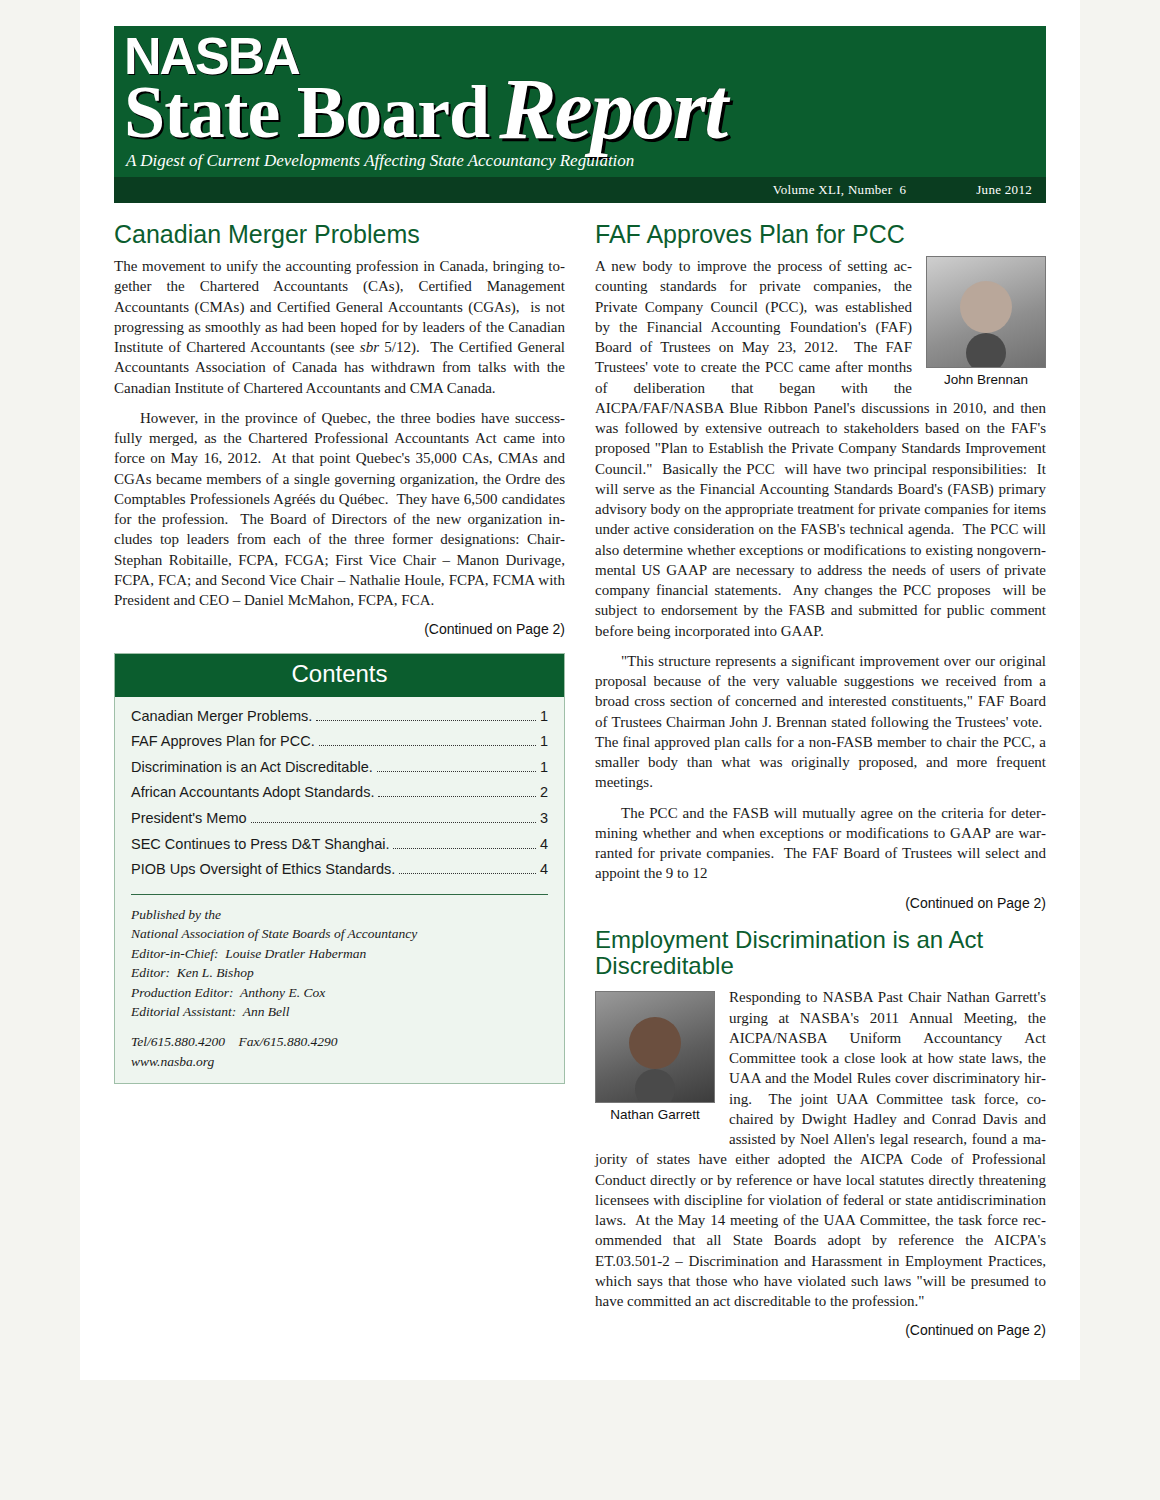NASBA
State Board Report
A Digest of Current Developments Affecting State Accountancy Regulation
Volume XLI, Number 6 June 2012
Canadian Merger Problems
The movement to unify the accounting profession in Canada, bringing together the Chartered Accountants (CAs), Certified Management Accountants (CMAs) and Certified General Accountants (CGAs), is not progressing as smoothly as had been hoped for by leaders of the Canadian Institute of Chartered Accountants (see sbr 5/12). The Certified General Accountants Association of Canada has withdrawn from talks with the Canadian Institute of Chartered Accountants and CMA Canada.
However, in the province of Quebec, the three bodies have successfully merged, as the Chartered Professional Accountants Act came into force on May 16, 2012. At that point Quebec's 35,000 CAs, CMAs and CGAs became members of a single governing organization, the Ordre des Comptables Professionels Agréés du Québec. They have 6,500 candidates for the profession. The Board of Directors of the new organization includes top leaders from each of the three former designations: Chair- Stephan Robitaille, FCPA, FCGA; First Vice Chair – Manon Durivage, FCPA, FCA; and Second Vice Chair – Nathalie Houle, FCPA, FCMA with President and CEO – Daniel McMahon, FCPA, FCA.
(Continued on Page 2)
Contents
Canadian Merger Problems. 1
FAF Approves Plan for PCC. 1
Discrimination is an Act Discreditable. 1
African Accountants Adopt Standards. 2
President's Memo 3
SEC Continues to Press D&T Shanghai. 4
PIOB Ups Oversight of Ethics Standards. 4
Published by the
National Association of State Boards of Accountancy
Editor-in-Chief: Louise Dratler Haberman
Editor: Ken L. Bishop
Production Editor: Anthony E. Cox
Editorial Assistant: Ann Bell
Tel/615.880.4200 Fax/615.880.4290
www.nasba.org
FAF Approves Plan for PCC
John Brennan
A new body to improve the process of setting accounting standards for private companies, the Private Company Council (PCC), was established by the Financial Accounting Foundation's (FAF) Board of Trustees on May 23, 2012. The FAF Trustees' vote to create the PCC came after months of deliberation that began with the AICPA/FAF/NASBA Blue Ribbon Panel's discussions in 2010, and then was followed by extensive outreach to stakeholders based on the FAF's proposed "Plan to Establish the Private Company Standards Improvement Council." Basically the PCC will have two principal responsibilities: It will serve as the Financial Accounting Standards Board's (FASB) primary advisory body on the appropriate treatment for private companies for items under active consideration on the FASB's technical agenda. The PCC will also determine whether exceptions or modifications to existing nongovernmental US GAAP are necessary to address the needs of users of private company financial statements. Any changes the PCC proposes will be subject to endorsement by the FASB and submitted for public comment before being incorporated into GAAP.
"This structure represents a significant improvement over our original proposal because of the very valuable suggestions we received from a broad cross section of concerned and interested constituents," FAF Board of Trustees Chairman John J. Brennan stated following the Trustees' vote. The final approved plan calls for a non-FASB member to chair the PCC, a smaller body than what was originally proposed, and more frequent meetings.
The PCC and the FASB will mutually agree on the criteria for determining whether and when exceptions or modifications to GAAP are warranted for private companies. The FAF Board of Trustees will select and appoint the 9 to 12
(Continued on Page 2)
Employment Discrimination is an Act Discreditable
Nathan Garrett
Responding to NASBA Past Chair Nathan Garrett's urging at NASBA's 2011 Annual Meeting, the AICPA/NASBA Uniform Accountancy Act Committee took a close look at how state laws, the UAA and the Model Rules cover discriminatory hiring. The joint UAA Committee task force, co-chaired by Dwight Hadley and Conrad Davis and assisted by Noel Allen's legal research, found a majority of states have either adopted the AICPA Code of Professional Conduct directly or by reference or have local statutes directly threatening licensees with discipline for violation of federal or state antidiscrimination laws. At the May 14 meeting of the UAA Committee, the task force recommended that all State Boards adopt by reference the AICPA's ET.03.501-2 – Discrimination and Harassment in Employment Practices, which says that those who have violated such laws "will be presumed to have committed an act discreditable to the profession."
(Continued on Page 2)